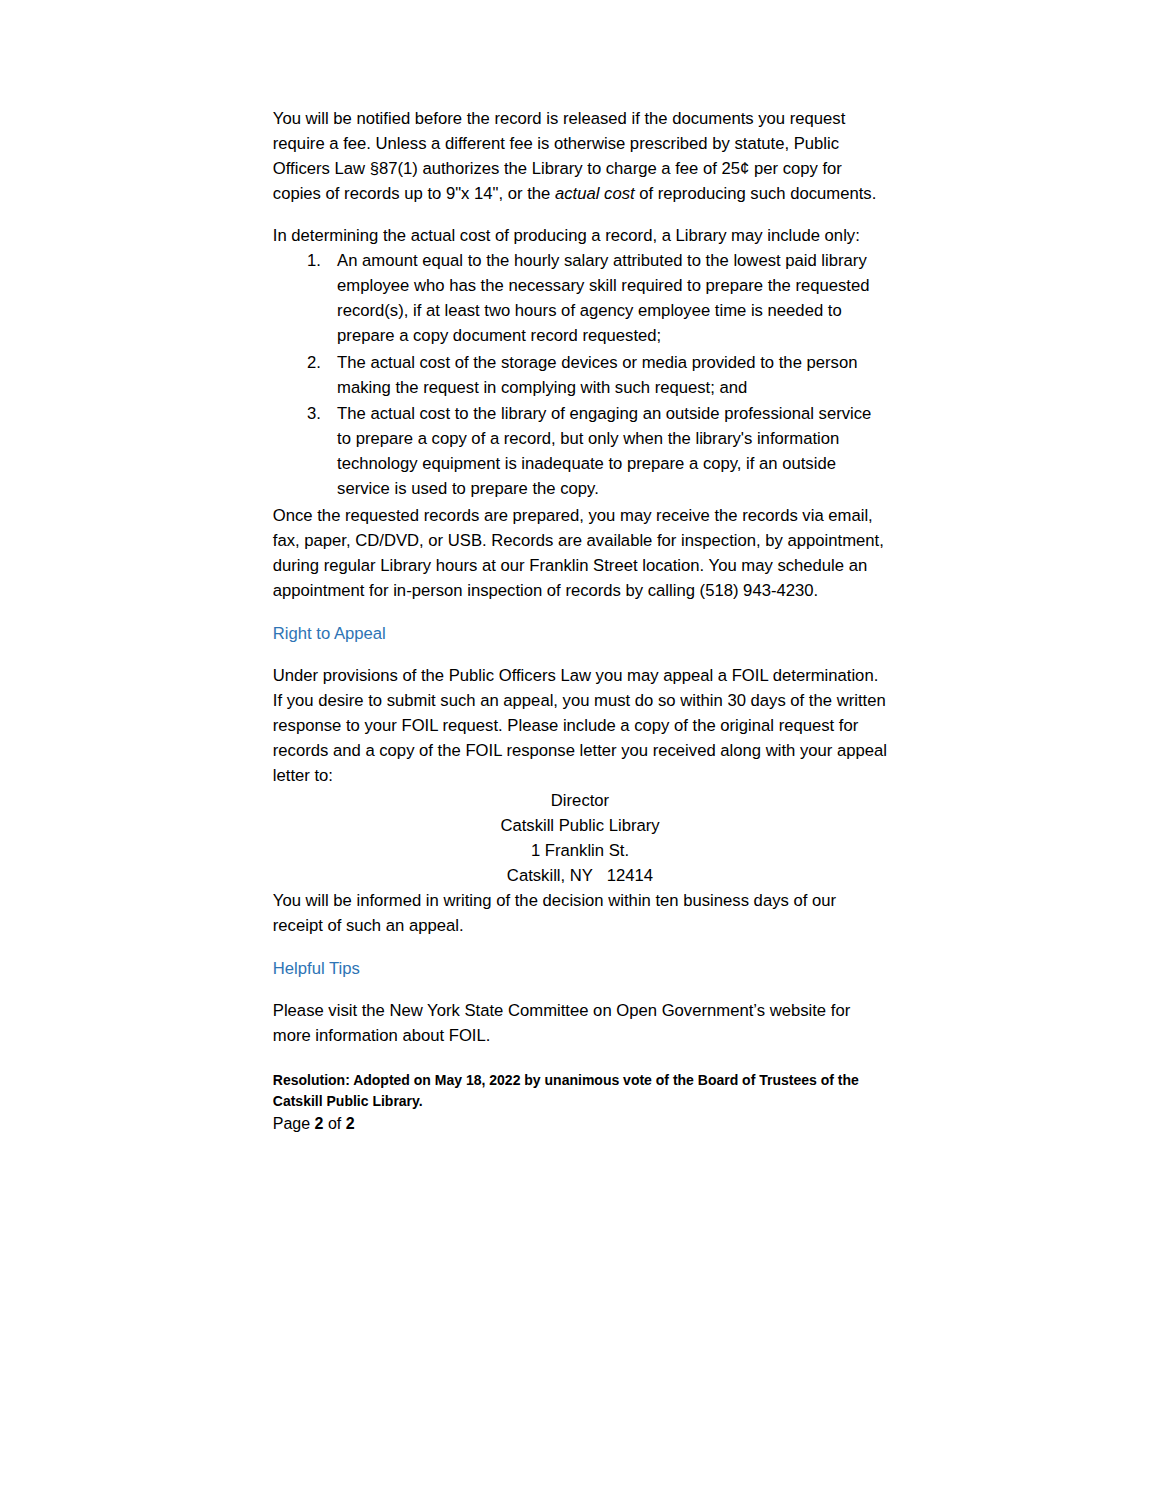You will be notified before the record is released if the documents you request require a fee. Unless a different fee is otherwise prescribed by statute, Public Officers Law §87(1) authorizes the Library to charge a fee of 25¢ per copy for copies of records up to 9"x 14", or the actual cost of reproducing such documents.
In determining the actual cost of producing a record, a Library may include only:
An amount equal to the hourly salary attributed to the lowest paid library employee who has the necessary skill required to prepare the requested record(s), if at least two hours of agency employee time is needed to prepare a copy document record requested;
The actual cost of the storage devices or media provided to the person making the request in complying with such request; and
The actual cost to the library of engaging an outside professional service to prepare a copy of a record, but only when the library's information technology equipment is inadequate to prepare a copy, if an outside service is used to prepare the copy.
Once the requested records are prepared, you may receive the records via email, fax, paper, CD/DVD, or USB. Records are available for inspection, by appointment, during regular Library hours at our Franklin Street location. You may schedule an appointment for in-person inspection of records by calling (518) 943-4230.
Right to Appeal
Under provisions of the Public Officers Law you may appeal a FOIL determination. If you desire to submit such an appeal, you must do so within 30 days of the written response to your FOIL request. Please include a copy of the original request for records and a copy of the FOIL response letter you received along with your appeal letter to:
Director
Catskill Public Library
1 Franklin St.
Catskill, NY 12414
You will be informed in writing of the decision within ten business days of our receipt of such an appeal.
Helpful Tips
Please visit the New York State Committee on Open Government’s website for more information about FOIL.
Resolution: Adopted on May 18, 2022 by unanimous vote of the Board of Trustees of the Catskill Public Library.
Page 2 of 2